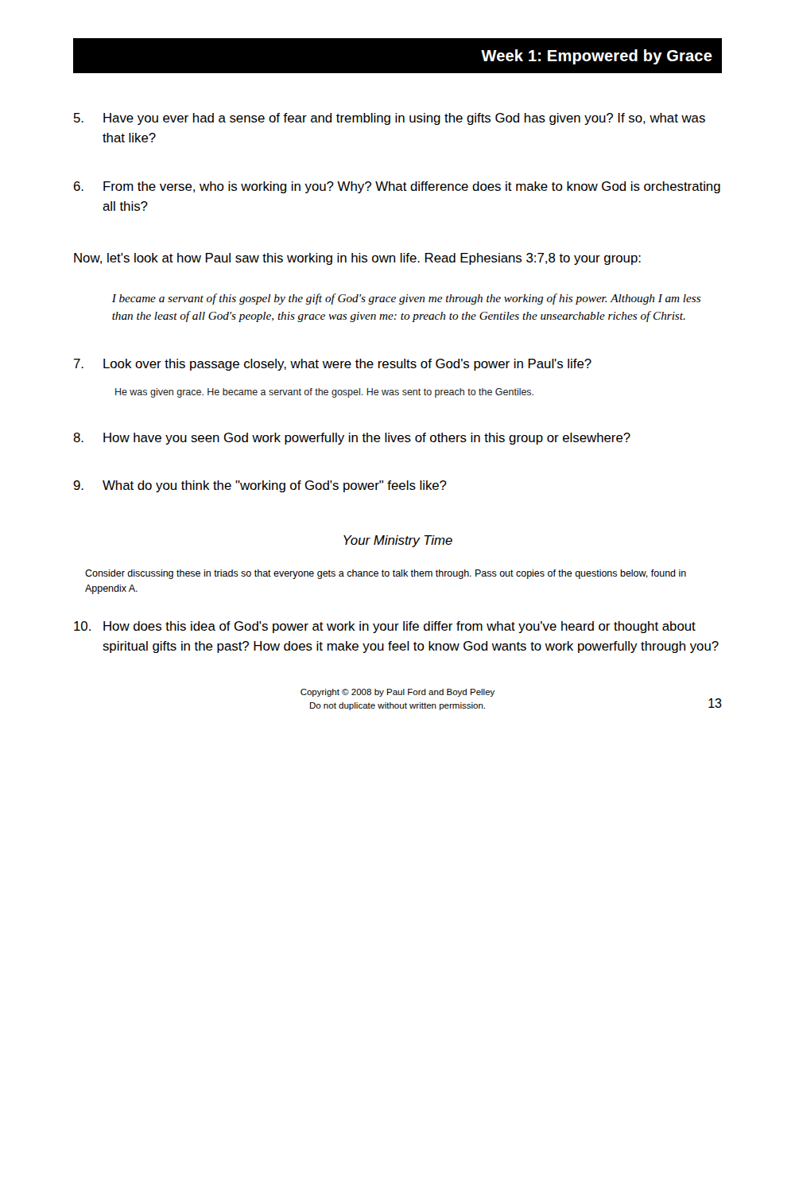Week 1: Empowered by Grace
Have you ever had a sense of fear and trembling in using the gifts God has given you? If so, what was that like?
From the verse, who is working in you? Why? What difference does it make to know God is orchestrating all this?
Now, let's look at how Paul saw this working in his own life. Read Ephesians 3:7,8 to your group:
I became a servant of this gospel by the gift of God's grace given me through the working of his power. Although I am less than the least of all God's people, this grace was given me: to preach to the Gentiles the unsearchable riches of Christ.
Look over this passage closely, what were the results of God's power in Paul's life?
He was given grace. He became a servant of the gospel. He was sent to preach to the Gentiles.
How have you seen God work powerfully in the lives of others in this group or elsewhere?
What do you think the "working of God's power" feels like?
Your Ministry Time
Consider discussing these in triads so that everyone gets a chance to talk them through. Pass out copies of the questions below, found in Appendix A.
How does this idea of God's power at work in your life differ from what you've heard or thought about spiritual gifts in the past? How does it make you feel to know God wants to work powerfully through you?
Copyright © 2008 by Paul Ford and Boyd Pelley
Do not duplicate without written permission. 13